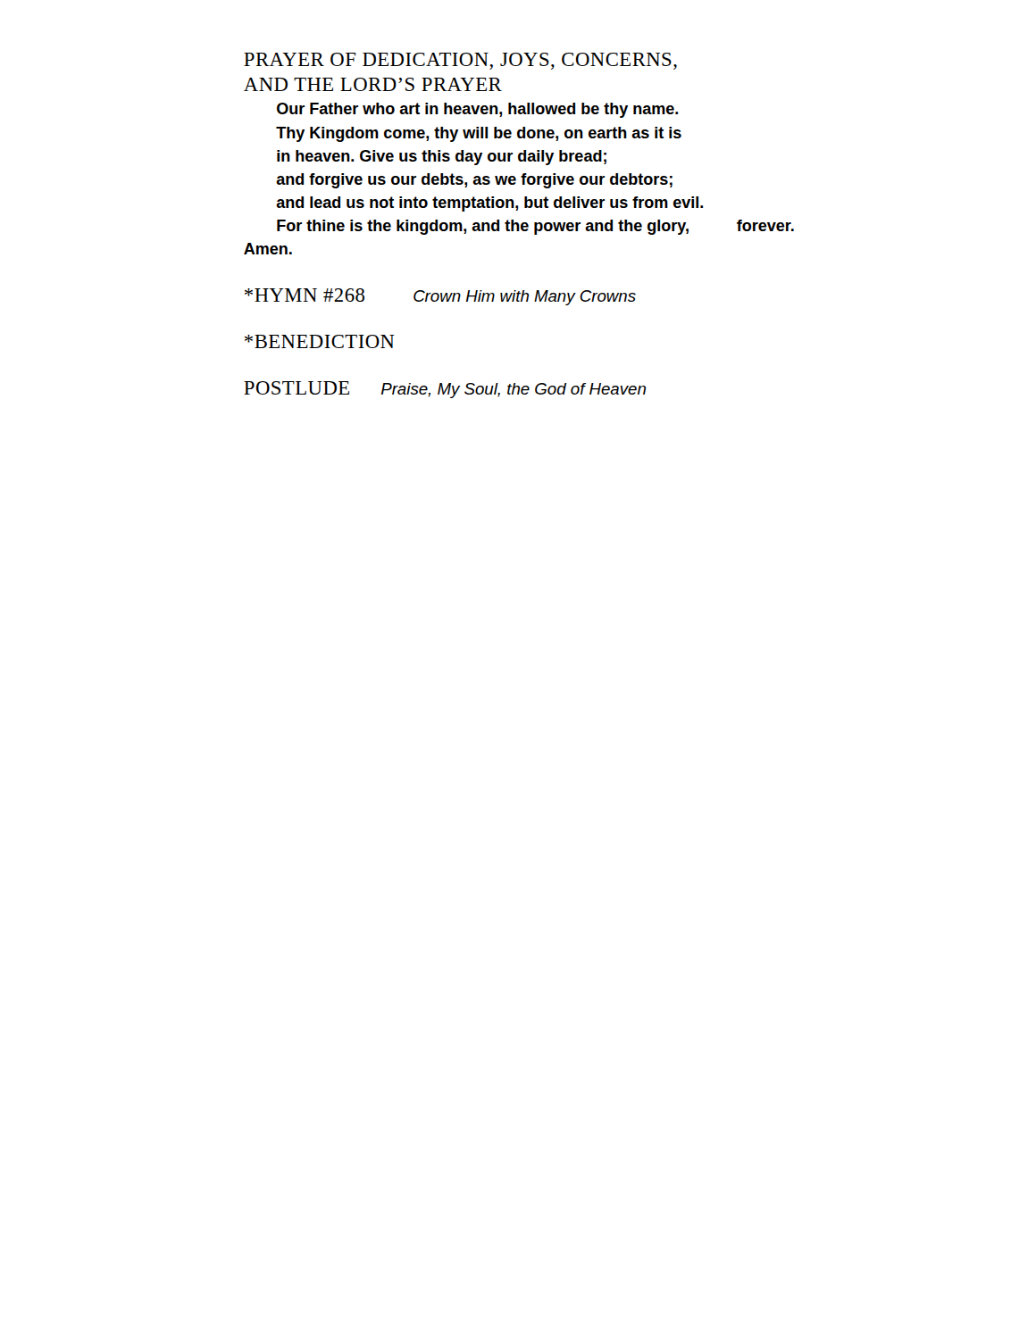Prayer of Dedication, Joys, Concerns,
and the Lord’s Prayer
Our Father who art in heaven, hallowed be thy name. Thy Kingdom come, thy will be done, on earth as it is in heaven. Give us this day our daily bread; and forgive us our debts, as we forgive our debtors; and lead us not into temptation, but deliver us from evil. For thine is the kingdom, and the power and the glory, forever. Amen.
*Hymn #268 Crown Him with Many Crowns
*Benediction
Postlude Praise, My Soul, the God of Heaven